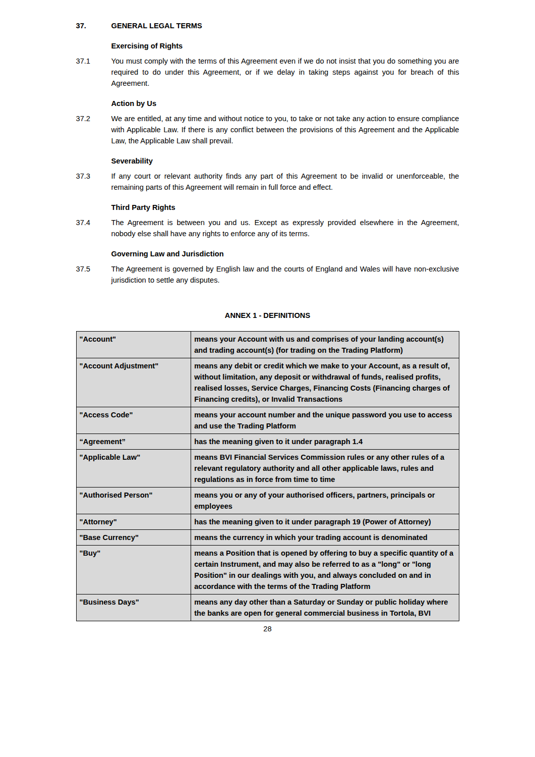37. GENERAL LEGAL TERMS
Exercising of Rights
37.1 You must comply with the terms of this Agreement even if we do not insist that you do something you are required to do under this Agreement, or if we delay in taking steps against you for breach of this Agreement.
Action by Us
37.2 We are entitled, at any time and without notice to you, to take or not take any action to ensure compliance with Applicable Law. If there is any conflict between the provisions of this Agreement and the Applicable Law, the Applicable Law shall prevail.
Severability
37.3 If any court or relevant authority finds any part of this Agreement to be invalid or unenforceable, the remaining parts of this Agreement will remain in full force and effect.
Third Party Rights
37.4 The Agreement is between you and us. Except as expressly provided elsewhere in the Agreement, nobody else shall have any rights to enforce any of its terms.
Governing Law and Jurisdiction
37.5 The Agreement is governed by English law and the courts of England and Wales will have non-exclusive jurisdiction to settle any disputes.
ANNEX 1 - DEFINITIONS
| "Account" | means your Account with us and comprises of your landing account(s) and trading account(s) (for trading on the Trading Platform) |
| "Account Adjustment" | means any debit or credit which we make to your Account, as a result of, without limitation, any deposit or withdrawal of funds, realised profits, realised losses, Service Charges, Financing Costs (Financing charges of Financing credits), or Invalid Transactions |
| "Access Code" | means your account number and the unique password you use to access and use the Trading Platform |
| “Agreement” | has the meaning given to it under paragraph 1.4 |
| "Applicable Law" | means BVI Financial Services Commission rules or any other rules of a relevant regulatory authority and all other applicable laws, rules and regulations as in force from time to time |
| "Authorised Person" | means you or any of your authorised officers, partners, principals or employees |
| "Attorney" | has the meaning given to it under paragraph 19 (Power of Attorney) |
| "Base Currency" | means the currency in which your trading account is denominated |
| "Buy" | means a Position that is opened by offering to buy a specific quantity of a certain Instrument, and may also be referred to as a "long" or "long Position" in our dealings with you, and always concluded on and in accordance with the terms of the Trading Platform |
| "Business Days" | means any day other than a Saturday or Sunday or public holiday where the banks are open for general commercial business in Tortola, BVI |
28